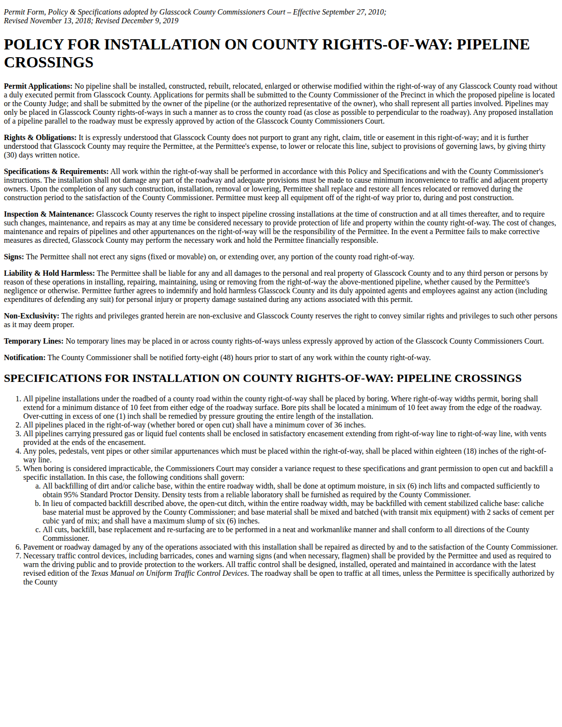Permit Form, Policy & Specifications adopted by Glasscock County Commissioners Court – Effective September 27, 2010;
Revised November 13, 2018; Revised December 9, 2019
POLICY FOR INSTALLATION ON COUNTY RIGHTS-OF-WAY: PIPELINE CROSSINGS
Permit Applications: No pipeline shall be installed, constructed, rebuilt, relocated, enlarged or otherwise modified within the right-of-way of any Glasscock County road without a duly executed permit from Glasscock County. Applications for permits shall be submitted to the County Commissioner of the Precinct in which the proposed pipeline is located or the County Judge; and shall be submitted by the owner of the pipeline (or the authorized representative of the owner), who shall represent all parties involved. Pipelines may only be placed in Glasscock County rights-of-ways in such a manner as to cross the county road (as close as possible to perpendicular to the roadway). Any proposed installation of a pipeline parallel to the roadway must be expressly approved by action of the Glasscock County Commissioners Court.
Rights & Obligations: It is expressly understood that Glasscock County does not purport to grant any right, claim, title or easement in this right-of-way; and it is further understood that Glasscock County may require the Permittee, at the Permittee's expense, to lower or relocate this line, subject to provisions of governing laws, by giving thirty (30) days written notice.
Specifications & Requirements: All work within the right-of-way shall be performed in accordance with this Policy and Specifications and with the County Commissioner's instructions. The installation shall not damage any part of the roadway and adequate provisions must be made to cause minimum inconvenience to traffic and adjacent property owners. Upon the completion of any such construction, installation, removal or lowering, Permittee shall replace and restore all fences relocated or removed during the construction period to the satisfaction of the County Commissioner. Permittee must keep all equipment off of the right-of way prior to, during and post construction.
Inspection & Maintenance: Glasscock County reserves the right to inspect pipeline crossing installations at the time of construction and at all times thereafter, and to require such changes, maintenance, and repairs as may at any time be considered necessary to provide protection of life and property within the county right-of-way. The cost of changes, maintenance and repairs of pipelines and other appurtenances on the right-of-way will be the responsibility of the Permittee. In the event a Permittee fails to make corrective measures as directed, Glasscock County may perform the necessary work and hold the Permittee financially responsible.
Signs: The Permittee shall not erect any signs (fixed or movable) on, or extending over, any portion of the county road right-of-way.
Liability & Hold Harmless: The Permittee shall be liable for any and all damages to the personal and real property of Glasscock County and to any third person or persons by reason of these operations in installing, repairing, maintaining, using or removing from the right-of-way the above-mentioned pipeline, whether caused by the Permittee's negligence or otherwise. Permittee further agrees to indemnify and hold harmless Glasscock County and its duly appointed agents and employees against any action (including expenditures of defending any suit) for personal injury or property damage sustained during any actions associated with this permit.
Non-Exclusivity: The rights and privileges granted herein are non-exclusive and Glasscock County reserves the right to convey similar rights and privileges to such other persons as it may deem proper.
Temporary Lines: No temporary lines may be placed in or across county rights-of-ways unless expressly approved by action of the Glasscock County Commissioners Court.
Notification: The County Commissioner shall be notified forty-eight (48) hours prior to start of any work within the county right-of-way.
SPECIFICATIONS FOR INSTALLATION ON COUNTY RIGHTS-OF-WAY: PIPELINE CROSSINGS
All pipeline installations under the roadbed of a county road within the county right-of-way shall be placed by boring. Where right-of-way widths permit, boring shall extend for a minimum distance of 10 feet from either edge of the roadway surface. Bore pits shall be located a minimum of 10 feet away from the edge of the roadway. Over-cutting in excess of one (1) inch shall be remedied by pressure grouting the entire length of the installation.
All pipelines placed in the right-of-way (whether bored or open cut) shall have a minimum cover of 36 inches.
All pipelines carrying pressured gas or liquid fuel contents shall be enclosed in satisfactory encasement extending from right-of-way line to right-of-way line, with vents provided at the ends of the encasement.
Any poles, pedestals, vent pipes or other similar appurtenances which must be placed within the right-of-way, shall be placed within eighteen (18) inches of the right-of-way line.
When boring is considered impracticable, the Commissioners Court may consider a variance request to these specifications and grant permission to open cut and backfill a specific installation. In this case, the following conditions shall govern:
All backfilling of dirt and/or caliche base, within the entire roadway width, shall be done at optimum moisture, in six (6) inch lifts and compacted sufficiently to obtain 95% Standard Proctor Density. Density tests from a reliable laboratory shall be furnished as required by the County Commissioner.
In lieu of compacted backfill described above, the open-cut ditch, within the entire roadway width, may be backfilled with cement stabilized caliche base: caliche base material must be approved by the County Commissioner; and base material shall be mixed and batched (with transit mix equipment) with 2 sacks of cement per cubic yard of mix; and shall have a maximum slump of six (6) inches.
All cuts, backfill, base replacement and re-surfacing are to be performed in a neat and workmanlike manner and shall conform to all directions of the County Commissioner.
Pavement or roadway damaged by any of the operations associated with this installation shall be repaired as directed by and to the satisfaction of the County Commissioner.
Necessary traffic control devices, including barricades, cones and warning signs (and when necessary, flagmen) shall be provided by the Permittee and used as required to warn the driving public and to provide protection to the workers. All traffic control shall be designed, installed, operated and maintained in accordance with the latest revised edition of the Texas Manual on Uniform Traffic Control Devices. The roadway shall be open to traffic at all times, unless the Permittee is specifically authorized by the County